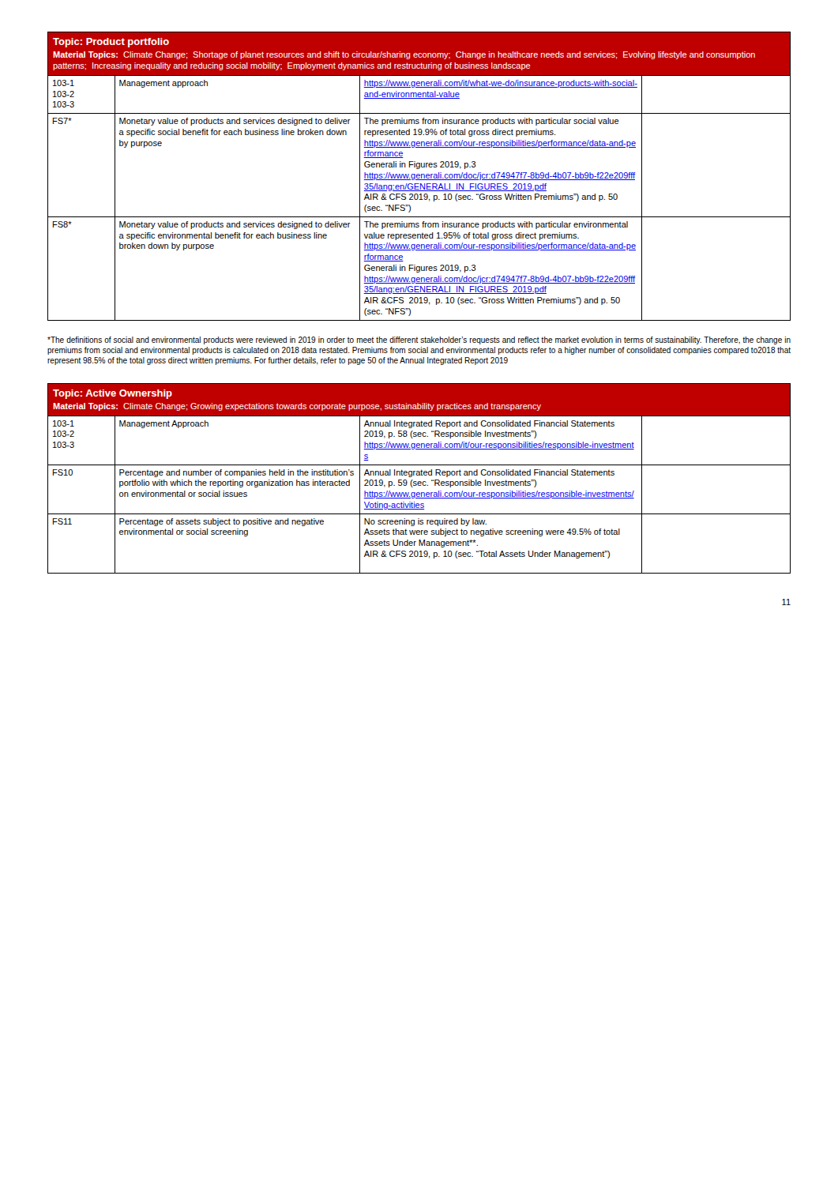| Topic: Product portfolio Material Topics: Climate Change; Shortage of planet resources and shift to circular/sharing economy; Change in healthcare needs and services; Evolving lifestyle and consumption patterns; Increasing inequality and reducing social mobility; Employment dynamics and restructuring of business landscape |
| 103-1 103-2 103-3 | Management approach | https://www.generali.com/it/what-we-do/insurance-products-with-social-and-environmental-value | |
| FS7* | Monetary value of products and services designed to deliver a specific social benefit for each business line broken down by purpose | The premiums from insurance products with particular social value represented 19.9% of total gross direct premiums. https://www.generali.com/our-responsibilities/performance/data-and-performance Generali in Figures 2019, p.3 https://www.generali.com/doc/jcr:d74947f7-8b9d-4b07-bb9b-f22e209fff35/lang:en/GENERALI_IN_FIGURES_2019.pdf AIR & CFS 2019, p. 10 (sec. “Gross Written Premiums”) and p. 50 (sec. “NFS”) | |
| FS8* | Monetary value of products and services designed to deliver a specific environmental benefit for each business line broken down by purpose | The premiums from insurance products with particular environmental value represented 1.95% of total gross direct premiums. https://www.generali.com/our-responsibilities/performance/data-and-performance Generali in Figures 2019, p.3 https://www.generali.com/doc/jcr:d74947f7-8b9d-4b07-bb9b-f22e209fff35/lang:en/GENERALI_IN_FIGURES_2019.pdf AIR &CFS 2019, p. 10 (sec. “Gross Written Premiums”) and p. 50 (sec. “NFS”) | |
*The definitions of social and environmental products were reviewed in 2019 in order to meet the different stakeholder’s requests and reflect the market evolution in terms of sustainability. Therefore, the change in premiums from social and environmental products is calculated on 2018 data restated. Premiums from social and environmental products refer to a higher number of consolidated companies compared to2018 that represent 98.5% of the total gross direct written premiums. For further details, refer to page 50 of the Annual Integrated Report 2019
| Topic: Active Ownership Material Topics: Climate Change; Growing expectations towards corporate purpose, sustainability practices and transparency |
| 103-1 103-2 103-3 | Management Approach | Annual Integrated Report and Consolidated Financial Statements 2019, p. 58 (sec. “Responsible Investments”) https://www.generali.com/it/our-responsibilities/responsible-investments | |
| FS10 | Percentage and number of companies held in the institution’s portfolio with which the reporting organization has interacted on environmental or social issues | Annual Integrated Report and Consolidated Financial Statements 2019, p. 59 (sec. “Responsible Investments”) https://www.generali.com/our-responsibilities/responsible-investments/Voting-activities | |
| FS11 | Percentage of assets subject to positive and negative environmental or social screening | No screening is required by law. Assets that were subject to negative screening were 49.5% of total Assets Under Management**. AIR & CFS 2019, p. 10 (sec. “Total Assets Under Management”) | |
11